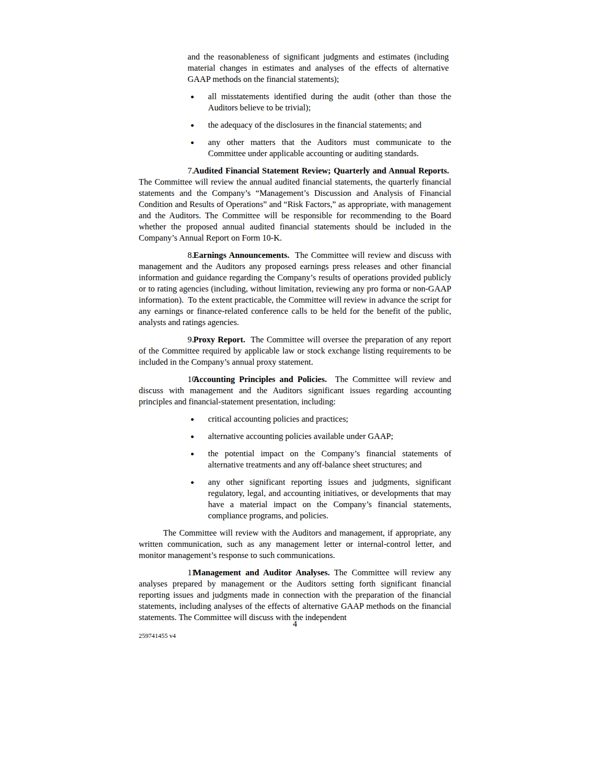and the reasonableness of significant judgments and estimates (including material changes in estimates and analyses of the effects of alternative GAAP methods on the financial statements);
all misstatements identified during the audit (other than those the Auditors believe to be trivial);
the adequacy of the disclosures in the financial statements; and
any other matters that the Auditors must communicate to the Committee under applicable accounting or auditing standards.
7. Audited Financial Statement Review; Quarterly and Annual Reports. The Committee will review the annual audited financial statements, the quarterly financial statements and the Company’s “Management’s Discussion and Analysis of Financial Condition and Results of Operations” and “Risk Factors,” as appropriate, with management and the Auditors. The Committee will be responsible for recommending to the Board whether the proposed annual audited financial statements should be included in the Company’s Annual Report on Form 10-K.
8. Earnings Announcements. The Committee will review and discuss with management and the Auditors any proposed earnings press releases and other financial information and guidance regarding the Company’s results of operations provided publicly or to rating agencies (including, without limitation, reviewing any pro forma or non-GAAP information). To the extent practicable, the Committee will review in advance the script for any earnings or finance-related conference calls to be held for the benefit of the public, analysts and ratings agencies.
9. Proxy Report. The Committee will oversee the preparation of any report of the Committee required by applicable law or stock exchange listing requirements to be included in the Company’s annual proxy statement.
10. Accounting Principles and Policies. The Committee will review and discuss with management and the Auditors significant issues regarding accounting principles and financial-statement presentation, including:
critical accounting policies and practices;
alternative accounting policies available under GAAP;
the potential impact on the Company’s financial statements of alternative treatments and any off-balance sheet structures; and
any other significant reporting issues and judgments, significant regulatory, legal, and accounting initiatives, or developments that may have a material impact on the Company’s financial statements, compliance programs, and policies.
The Committee will review with the Auditors and management, if appropriate, any written communication, such as any management letter or internal-control letter, and monitor management’s response to such communications.
11. Management and Auditor Analyses. The Committee will review any analyses prepared by management or the Auditors setting forth significant financial reporting issues and judgments made in connection with the preparation of the financial statements, including analyses of the effects of alternative GAAP methods on the financial statements. The Committee will discuss with the independent
4
259741455 v4